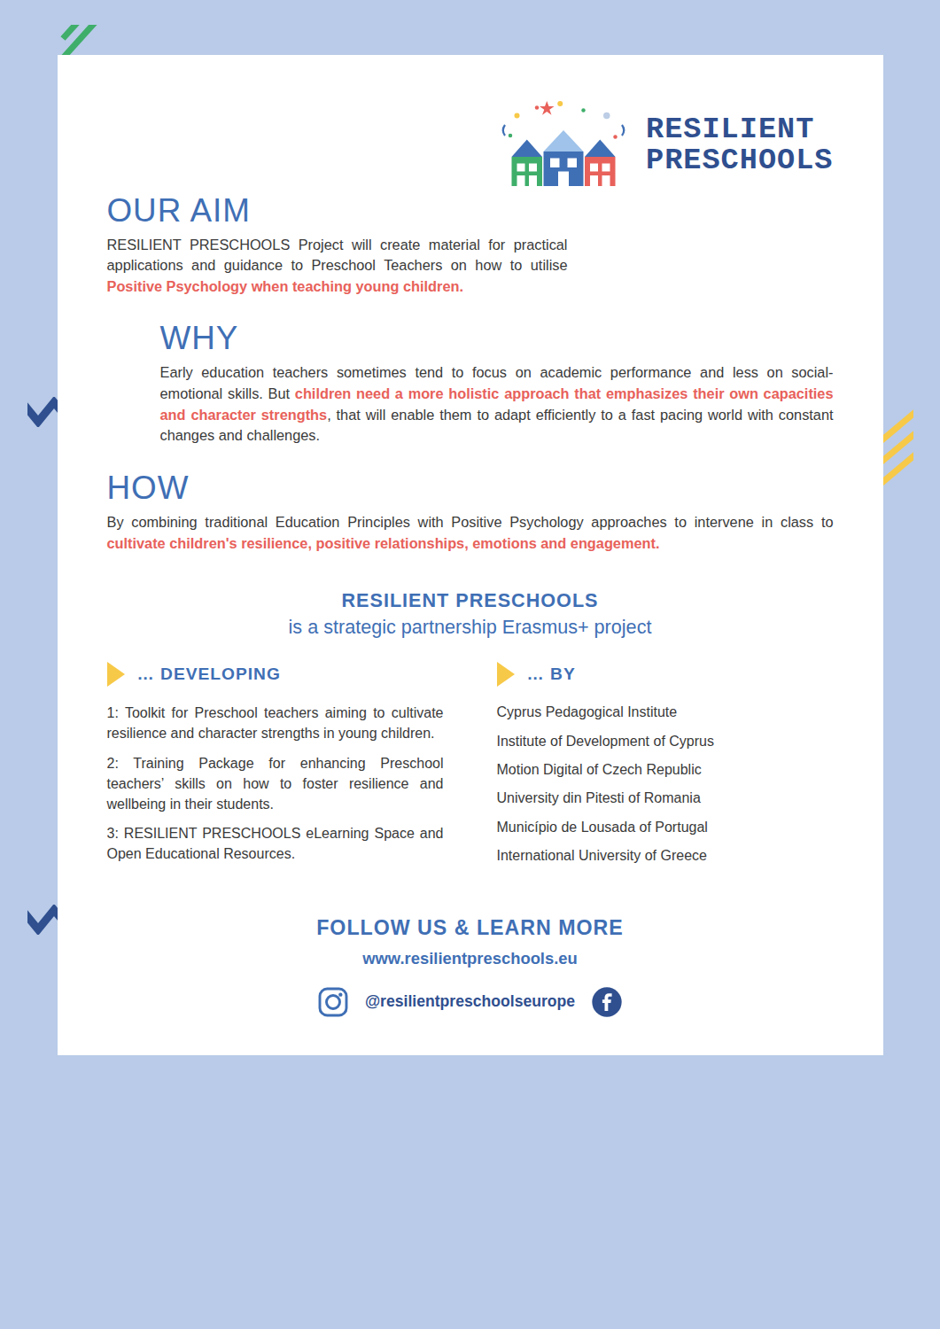Resilient
Preschools
OUR AIM
RESILIENT PRESCHOOLS Project will create material for practical applications and guidance to Preschool Teachers on how to utilise Positive Psychology when teaching young children.
WHY
Early education teachers sometimes tend to focus on academic performance and less on social-emotional skills. But children need a more holistic approach that emphasizes their own capacities and character strengths, that will enable them to adapt efficiently to a fast pacing world with constant changes and challenges.
HOW
By combining traditional Education Principles with Positive Psychology approaches to intervene in class to cultivate children's resilience, positive relationships, emotions and engagement.
RESILIENT PRESCHOOLS
is a strategic partnership Erasmus+ project
… DEVELOPING
Toolkit for Preschool teachers aiming to cultivate resilience and character strengths in young children.
Training Package for enhancing Preschool teachers’ skills on how to foster resilience and wellbeing in their students.
RESILIENT PRESCHOOLS eLearning Space and Open Educational Resources.
… BY
Cyprus Pedagogical Institute
Institute of Development of Cyprus
Motion Digital of Czech Republic
University din Pitesti of Romania
Município de Lousada of Portugal
International University of Greece
FOLLOW US & LEARN MORE
www.resilientpreschools.eu
@resilientpreschoolseurope